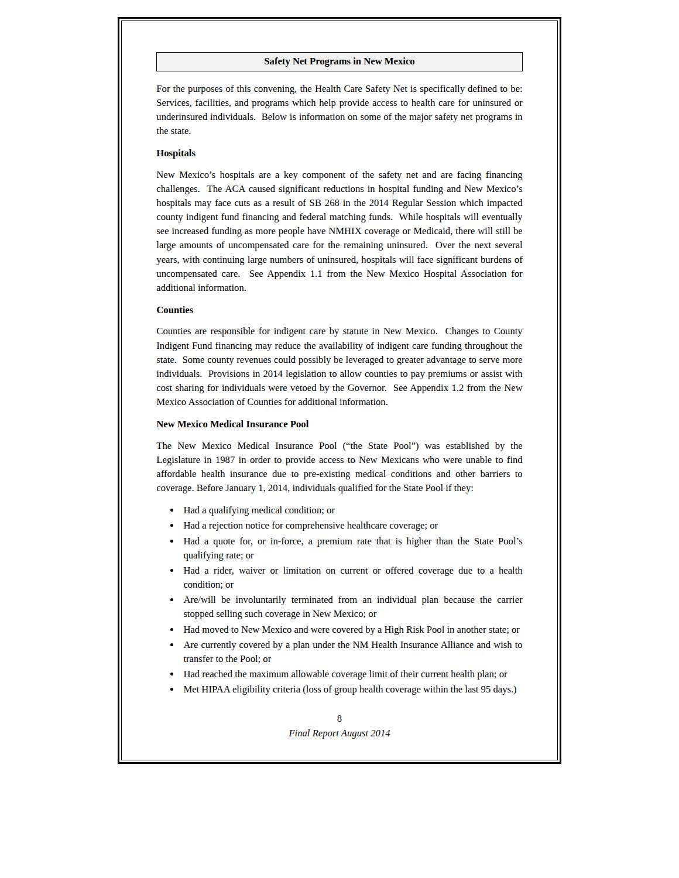Safety Net Programs in New Mexico
For the purposes of this convening, the Health Care Safety Net is specifically defined to be: Services, facilities, and programs which help provide access to health care for uninsured or underinsured individuals. Below is information on some of the major safety net programs in the state.
Hospitals
New Mexico’s hospitals are a key component of the safety net and are facing financing challenges. The ACA caused significant reductions in hospital funding and New Mexico’s hospitals may face cuts as a result of SB 268 in the 2014 Regular Session which impacted county indigent fund financing and federal matching funds. While hospitals will eventually see increased funding as more people have NMHIX coverage or Medicaid, there will still be large amounts of uncompensated care for the remaining uninsured. Over the next several years, with continuing large numbers of uninsured, hospitals will face significant burdens of uncompensated care. See Appendix 1.1 from the New Mexico Hospital Association for additional information.
Counties
Counties are responsible for indigent care by statute in New Mexico. Changes to County Indigent Fund financing may reduce the availability of indigent care funding throughout the state. Some county revenues could possibly be leveraged to greater advantage to serve more individuals. Provisions in 2014 legislation to allow counties to pay premiums or assist with cost sharing for individuals were vetoed by the Governor. See Appendix 1.2 from the New Mexico Association of Counties for additional information.
New Mexico Medical Insurance Pool
The New Mexico Medical Insurance Pool (“the State Pool”) was established by the Legislature in 1987 in order to provide access to New Mexicans who were unable to find affordable health insurance due to pre-existing medical conditions and other barriers to coverage. Before January 1, 2014, individuals qualified for the State Pool if they:
Had a qualifying medical condition; or
Had a rejection notice for comprehensive healthcare coverage; or
Had a quote for, or in-force, a premium rate that is higher than the State Pool’s qualifying rate; or
Had a rider, waiver or limitation on current or offered coverage due to a health condition; or
Are/will be involuntarily terminated from an individual plan because the carrier stopped selling such coverage in New Mexico; or
Had moved to New Mexico and were covered by a High Risk Pool in another state; or
Are currently covered by a plan under the NM Health Insurance Alliance and wish to transfer to the Pool; or
Had reached the maximum allowable coverage limit of their current health plan; or
Met HIPAA eligibility criteria (loss of group health coverage within the last 95 days.)
8
Final Report August 2014